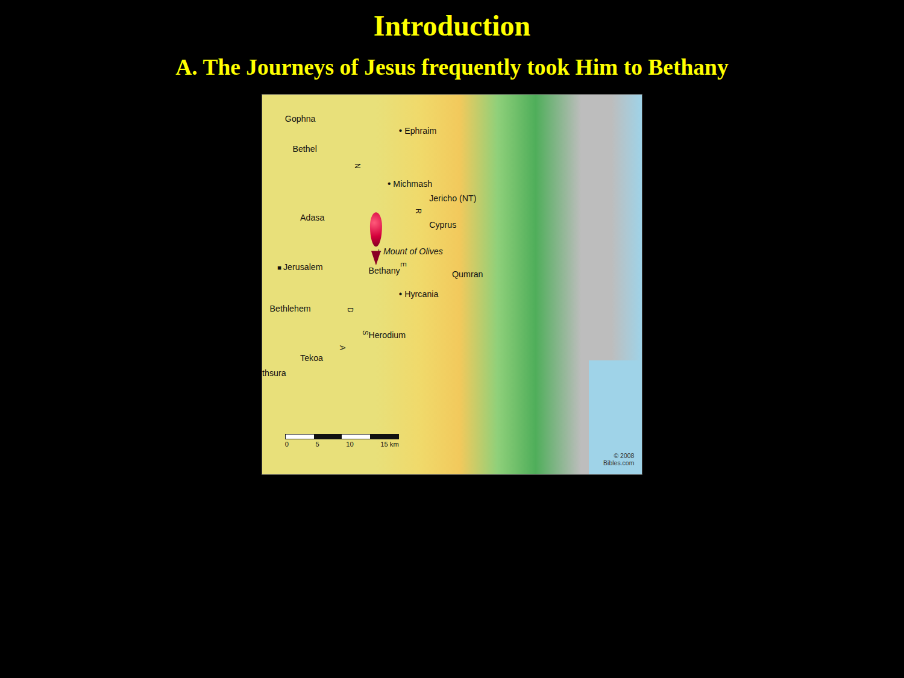Introduction
A. The Journeys of Jesus frequently took Him to Bethany
Gophna Ephraim Bethel Michmash Jericho (NT) Adasa Cyprus Mount of Olives Jerusalem Bethany Qumran Hyrcania Bethlehem Herodium Tekoa thsura N R E D S A
051015 km
© 2008
Bibles.com